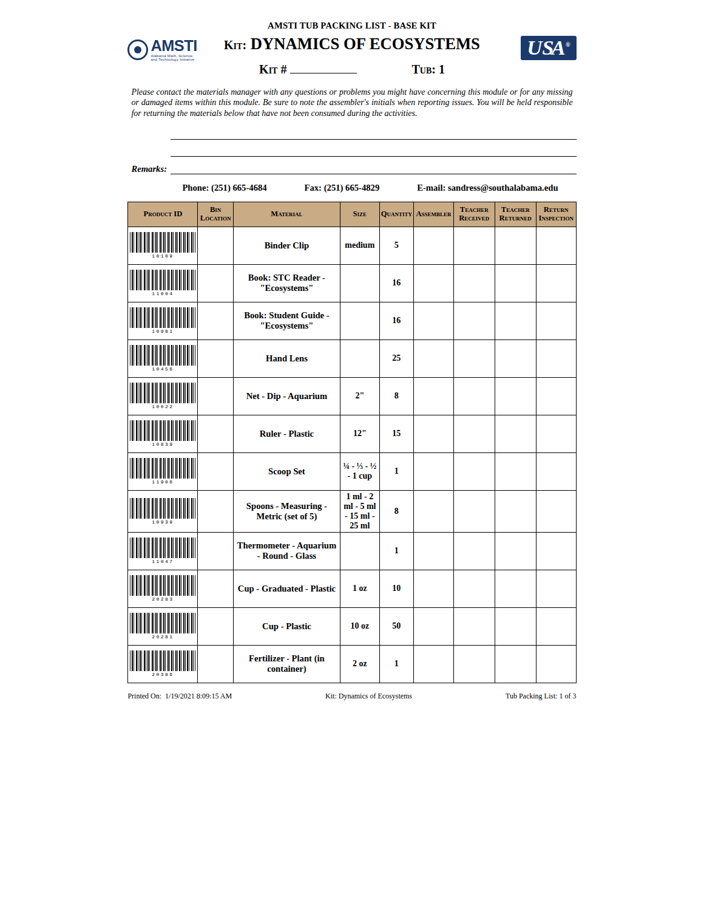AMSTI TUB PACKING LIST - BASE KIT
AMSTI Alabama Math, Science,
and Technology Initiative
USA®
Kit: DYNAMICS OF ECOSYSTEMS
Kit # Tub: 1
Please contact the materials manager with any questions or problems you might have concerning this module or for any missing or damaged items within this module. Be sure to note the assembler's initials when reporting issues. You will be held responsible for returning the materials below that have not been consumed during the activities.
Remarks:
Phone: (251) 665-4684 Fax: (251) 665-4829 E-mail: sandress@southalabama.edu
| Product ID | Bin Location | Material | Size | Quantity | Assembler | Teacher Received | Teacher Returned | Return Inspection |
| --- | --- | --- | --- | --- | --- | --- | --- | --- |
| 10109 | | Binder Clip | medium | 5 | | | | |
| 11004 | | Book: STC Reader - "Ecosystems" | | 16 | | | | |
| 10981 | | Book: Student Guide - "Ecosystems" | | 16 | | | | |
| 10456 | | Hand Lens | | 25 | | | | |
| 10022 | | Net - Dip - Aquarium | 2" | 8 | | | | |
| 10839 | | Ruler - Plastic | 12" | 15 | | | | |
| 11906 | | Scoop Set | ¼ - ⅓ - ½ - 1 cup | 1 | | | | |
| 10939 | | Spoons - Measuring - Metric (set of 5) | 1 ml - 2 ml - 5 ml - 15 ml - 25 ml | 8 | | | | |
| 11047 | | Thermometer - Aquarium - Round - Glass | | 1 | | | | |
| 20283 | | Cup - Graduated - Plastic | 1 oz | 10 | | | | |
| 20281 | | Cup - Plastic | 10 oz | 50 | | | | |
| 20386 | | Fertilizer - Plant (in container) | 2 oz | 1 | | | | |
Printed On: 1/19/2021 8:09:15 AM Kit: Dynamics of Ecosystems Tub Packing List: 1 of 3